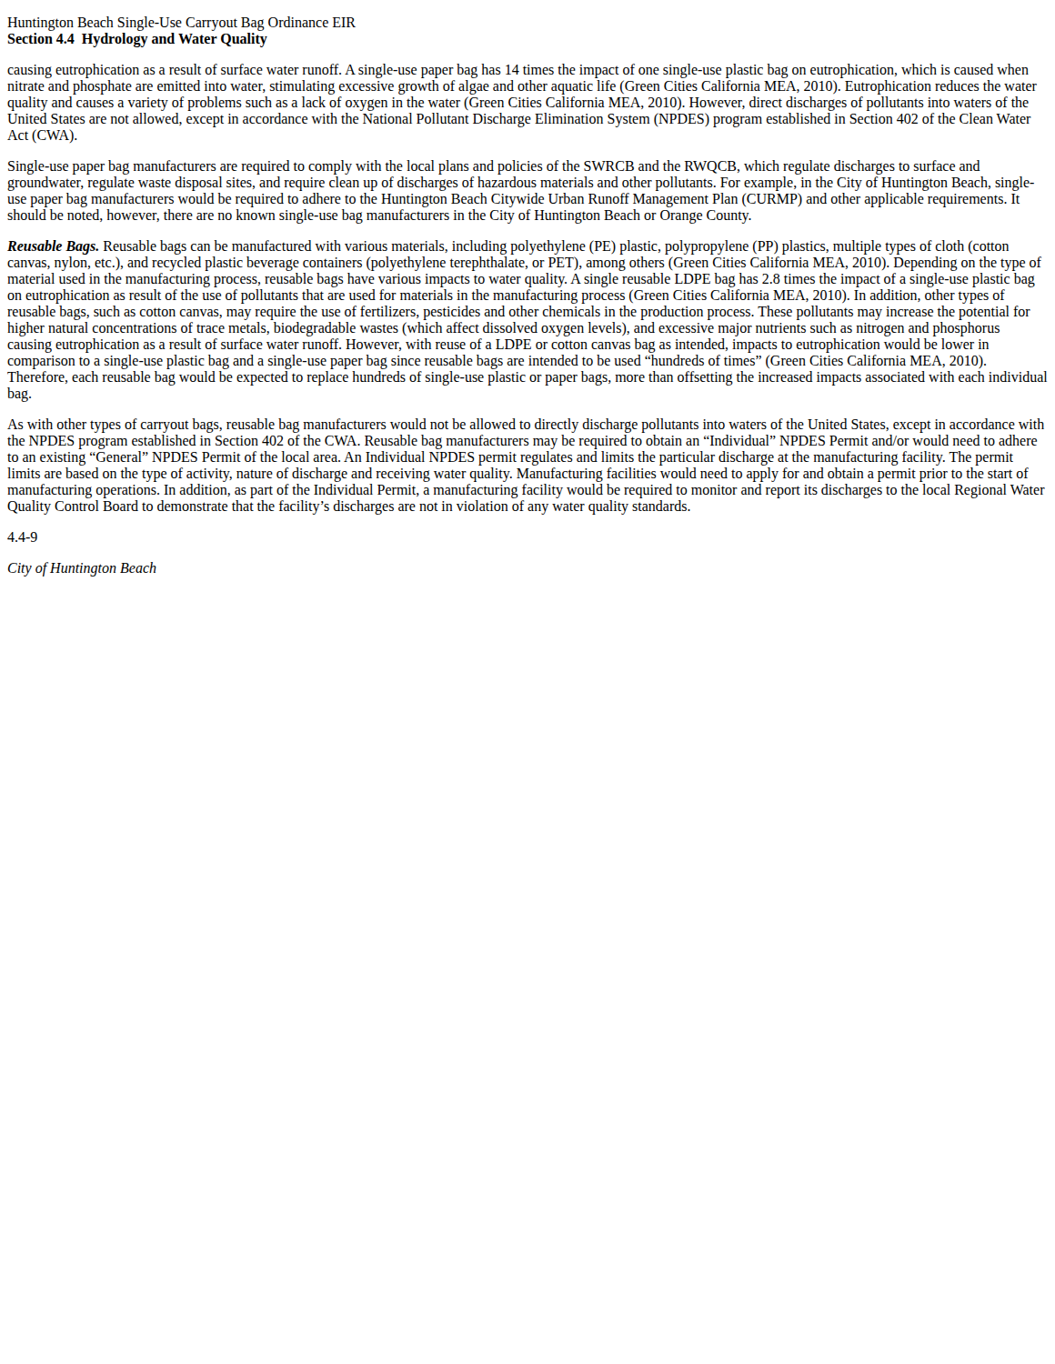Huntington Beach Single-Use Carryout Bag Ordinance EIR
Section 4.4 Hydrology and Water Quality
causing eutrophication as a result of surface water runoff. A single-use paper bag has 14 times the impact of one single-use plastic bag on eutrophication, which is caused when nitrate and phosphate are emitted into water, stimulating excessive growth of algae and other aquatic life (Green Cities California MEA, 2010). Eutrophication reduces the water quality and causes a variety of problems such as a lack of oxygen in the water (Green Cities California MEA, 2010). However, direct discharges of pollutants into waters of the United States are not allowed, except in accordance with the National Pollutant Discharge Elimination System (NPDES) program established in Section 402 of the Clean Water Act (CWA).
Single-use paper bag manufacturers are required to comply with the local plans and policies of the SWRCB and the RWQCB, which regulate discharges to surface and groundwater, regulate waste disposal sites, and require clean up of discharges of hazardous materials and other pollutants. For example, in the City of Huntington Beach, single-use paper bag manufacturers would be required to adhere to the Huntington Beach Citywide Urban Runoff Management Plan (CURMP) and other applicable requirements. It should be noted, however, there are no known single-use bag manufacturers in the City of Huntington Beach or Orange County.
Reusable Bags. Reusable bags can be manufactured with various materials, including polyethylene (PE) plastic, polypropylene (PP) plastics, multiple types of cloth (cotton canvas, nylon, etc.), and recycled plastic beverage containers (polyethylene terephthalate, or PET), among others (Green Cities California MEA, 2010). Depending on the type of material used in the manufacturing process, reusable bags have various impacts to water quality. A single reusable LDPE bag has 2.8 times the impact of a single-use plastic bag on eutrophication as result of the use of pollutants that are used for materials in the manufacturing process (Green Cities California MEA, 2010). In addition, other types of reusable bags, such as cotton canvas, may require the use of fertilizers, pesticides and other chemicals in the production process. These pollutants may increase the potential for higher natural concentrations of trace metals, biodegradable wastes (which affect dissolved oxygen levels), and excessive major nutrients such as nitrogen and phosphorus causing eutrophication as a result of surface water runoff. However, with reuse of a LDPE or cotton canvas bag as intended, impacts to eutrophication would be lower in comparison to a single-use plastic bag and a single-use paper bag since reusable bags are intended to be used “hundreds of times” (Green Cities California MEA, 2010). Therefore, each reusable bag would be expected to replace hundreds of single-use plastic or paper bags, more than offsetting the increased impacts associated with each individual bag.
As with other types of carryout bags, reusable bag manufacturers would not be allowed to directly discharge pollutants into waters of the United States, except in accordance with the NPDES program established in Section 402 of the CWA. Reusable bag manufacturers may be required to obtain an “Individual” NPDES Permit and/or would need to adhere to an existing “General” NPDES Permit of the local area. An Individual NPDES permit regulates and limits the particular discharge at the manufacturing facility. The permit limits are based on the type of activity, nature of discharge and receiving water quality. Manufacturing facilities would need to apply for and obtain a permit prior to the start of manufacturing operations. In addition, as part of the Individual Permit, a manufacturing facility would be required to monitor and report its discharges to the local Regional Water Quality Control Board to demonstrate that the facility’s discharges are not in violation of any water quality standards.
4.4-9
City of Huntington Beach